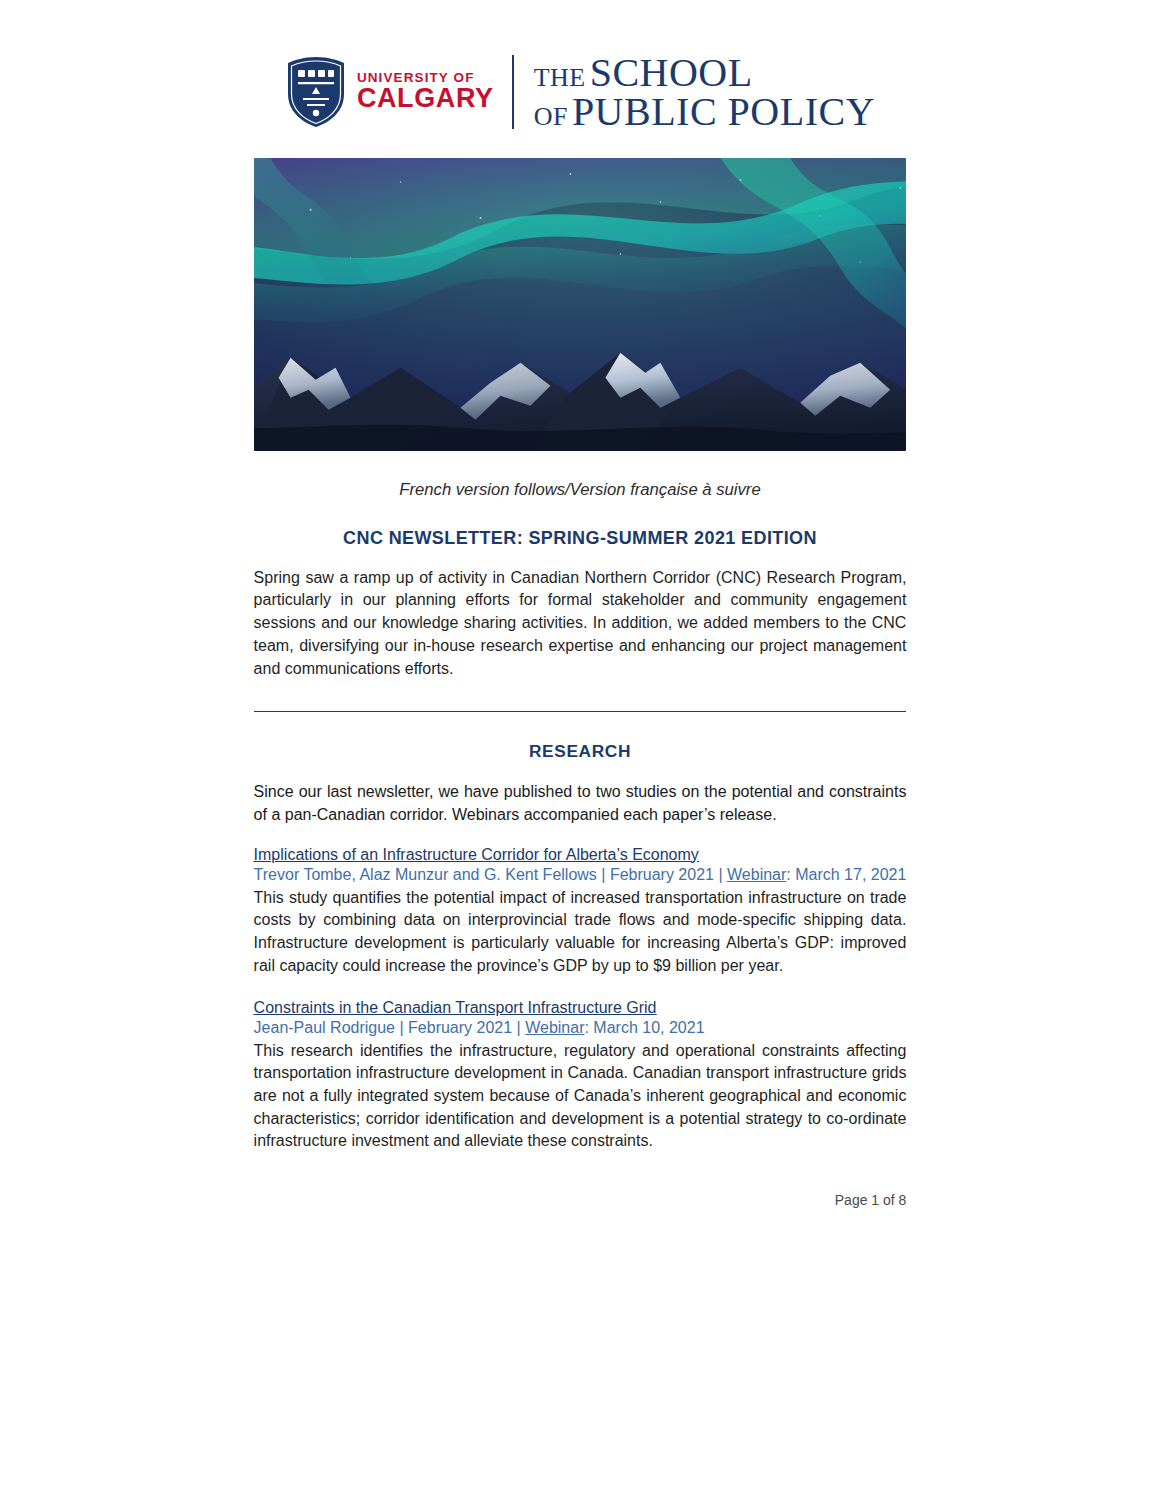UNIVERSITY OF
CALGARY
THE SCHOOL
OF PUBLIC POLICY
French version follows/Version française à suivre
CNC Newsletter: Spring-Summer 2021 Edition
Spring saw a ramp up of activity in Canadian Northern Corridor (CNC) Research Program, particularly in our planning efforts for formal stakeholder and community engagement sessions and our knowledge sharing activities. In addition, we added members to the CNC team, diversifying our in-house research expertise and enhancing our project management and communications efforts.
Research
Since our last newsletter, we have published to two studies on the potential and constraints of a pan-Canadian corridor. Webinars accompanied each paper’s release.
Implications of an Infrastructure Corridor for Alberta’s Economy
Trevor Tombe, Alaz Munzur and G. Kent Fellows | February 2021 | Webinar: March 17, 2021
This study quantifies the potential impact of increased transportation infrastructure on trade costs by combining data on interprovincial trade flows and mode-specific shipping data. Infrastructure development is particularly valuable for increasing Alberta’s GDP: improved rail capacity could increase the province’s GDP by up to $9 billion per year.
Constraints in the Canadian Transport Infrastructure Grid
Jean-Paul Rodrigue | February 2021 | Webinar: March 10, 2021
This research identifies the infrastructure, regulatory and operational constraints affecting transportation infrastructure development in Canada. Canadian transport infrastructure grids are not a fully integrated system because of Canada’s inherent geographical and economic characteristics; corridor identification and development is a potential strategy to co-ordinate infrastructure investment and alleviate these constraints.
Page 1 of 8